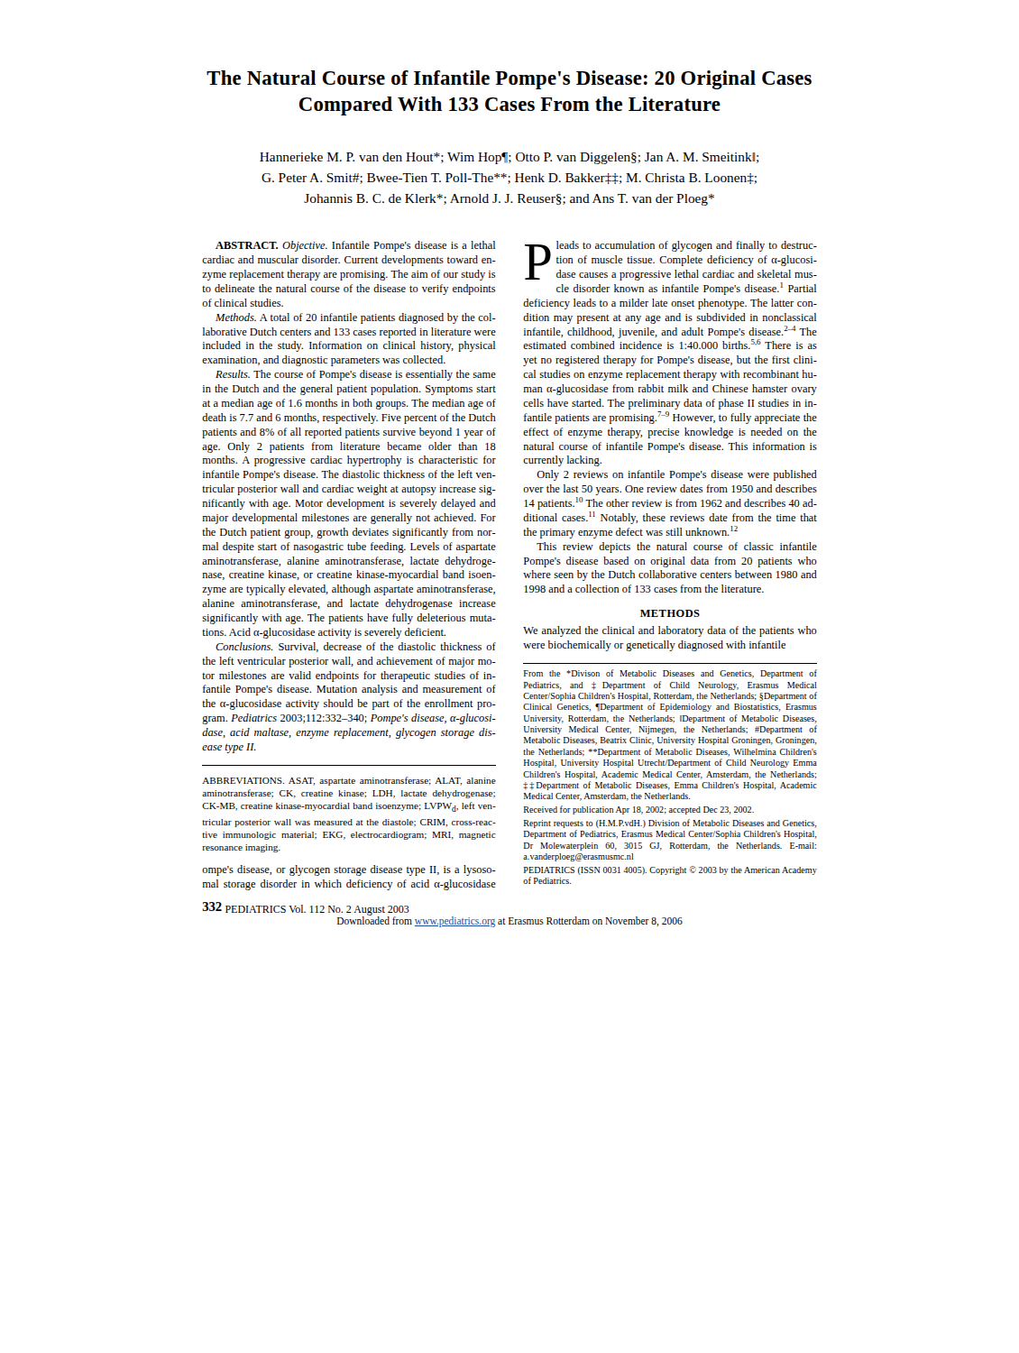The Natural Course of Infantile Pompe's Disease: 20 Original Cases
Compared With 133 Cases From the Literature
Hannerieke M. P. van den Hout*; Wim Hop¶; Otto P. van Diggelen§; Jan A. M. Smeitink‖;
G. Peter A. Smit#; Bwee-Tien T. Poll-The**; Henk D. Bakker‡‡; M. Christa B. Loonen‡;
Johannis B. C. de Klerk*; Arnold J. J. Reuser§; and Ans T. van der Ploeg*
ABSTRACT. Objective. Infantile Pompe's disease is a lethal cardiac and muscular disorder. Current developments toward enzyme replacement therapy are promising. The aim of our study is to delineate the natural course of the disease to verify endpoints of clinical studies.
Methods. A total of 20 infantile patients diagnosed by the collaborative Dutch centers and 133 cases reported in literature were included in the study. Information on clinical history, physical examination, and diagnostic parameters was collected.
Results. The course of Pompe's disease is essentially the same in the Dutch and the general patient population. Symptoms start at a median age of 1.6 months in both groups. The median age of death is 7.7 and 6 months, respectively. Five percent of the Dutch patients and 8% of all reported patients survive beyond 1 year of age. Only 2 patients from literature became older than 18 months. A progressive cardiac hypertrophy is characteristic for infantile Pompe's disease. The diastolic thickness of the left ventricular posterior wall and cardiac weight at autopsy increase significantly with age. Motor development is severely delayed and major developmental milestones are generally not achieved. For the Dutch patient group, growth deviates significantly from normal despite start of nasogastric tube feeding. Levels of aspartate aminotransferase, alanine aminotransferase, lactate dehydrogenase, creatine kinase, or creatine kinase-myocardial band isoenzyme are typically elevated, although aspartate aminotransferase, alanine aminotransferase, and lactate dehydrogenase increase significantly with age. The patients have fully deleterious mutations. Acid α-glucosidase activity is severely deficient.
Conclusions. Survival, decrease of the diastolic thickness of the left ventricular posterior wall, and achievement of major motor milestones are valid endpoints for therapeutic studies of infantile Pompe's disease. Mutation analysis and measurement of the α-glucosidase activity should be part of the enrollment program. Pediatrics 2003;112:332–340; Pompe's disease, α-glucosidase, acid maltase, enzyme replacement, glycogen storage disease type II.
ABBREVIATIONS. ASAT, aspartate aminotransferase; ALAT, alanine aminotransferase; CK, creatine kinase; LDH, lactate dehydrogenase; CK-MB, creatine kinase-myocardial band isoenzyme; LVPWd, left ventricular posterior wall was measured at the diastole; CRIM, cross-reactive immunologic material; EKG, electrocardiogram; MRI, magnetic resonance imaging.
Pompe's disease, or glycogen storage disease type II, is a lysosomal storage disorder in which deficiency of acid α-glucosidase leads to accumulation of glycogen and finally to destruction of muscle tissue. Complete deficiency of α-glucosidase causes a progressive lethal cardiac and skeletal muscle disorder known as infantile Pompe's disease.1 Partial deficiency leads to a milder late onset phenotype. The latter condition may present at any age and is subdivided in nonclassical infantile, childhood, juvenile, and adult Pompe's disease.2–4 The estimated combined incidence is 1:40.000 births.5,6 There is as yet no registered therapy for Pompe's disease, but the first clinical studies on enzyme replacement therapy with recombinant human α-glucosidase from rabbit milk and Chinese hamster ovary cells have started. The preliminary data of phase II studies in infantile patients are promising.7–9 However, to fully appreciate the effect of enzyme therapy, precise knowledge is needed on the natural course of infantile Pompe's disease. This information is currently lacking.
Only 2 reviews on infantile Pompe's disease were published over the last 50 years. One review dates from 1950 and describes 14 patients.10 The other review is from 1962 and describes 40 additional cases.11 Notably, these reviews date from the time that the primary enzyme defect was still unknown.12
This review depicts the natural course of classic infantile Pompe's disease based on original data from 20 patients who where seen by the Dutch collaborative centers between 1980 and 1998 and a collection of 133 cases from the literature.
METHODS
We analyzed the clinical and laboratory data of the patients who were biochemically or genetically diagnosed with infantile
From the *Divison of Metabolic Diseases and Genetics, Department of Pediatrics, and ‡Department of Child Neurology, Erasmus Medical Center/Sophia Children's Hospital, Rotterdam, the Netherlands; §Department of Clinical Genetics, ¶Department of Epidemiology and Biostatistics, Erasmus University, Rotterdam, the Netherlands; ‖Department of Metabolic Diseases, University Medical Center, Nijmegen, the Netherlands; #Department of Metabolic Diseases, Beatrix Clinic, University Hospital Groningen, Groningen, the Netherlands; **Department of Metabolic Diseases, Wilhelmina Children's Hospital, University Hospital Utrecht/Department of Child Neurology Emma Children's Hospital, Academic Medical Center, Amsterdam, the Netherlands; ‡‡Department of Metabolic Diseases, Emma Children's Hospital, Academic Medical Center, Amsterdam, the Netherlands.
Received for publication Apr 18, 2002; accepted Dec 23, 2002.
Reprint requests to (H.M.P.vdH.) Division of Metabolic Diseases and Genetics, Department of Pediatrics, Erasmus Medical Center/Sophia Children's Hospital, Dr Molewaterplein 60, 3015 GJ, Rotterdam, the Netherlands. E-mail: a.vanderploeg@erasmusmc.nl
PEDIATRICS (ISSN 0031 4005). Copyright © 2003 by the American Academy of Pediatrics.
332 PEDIATRICS Vol. 112 No. 2 August 2003
Downloaded from www.pediatrics.org at Erasmus Rotterdam on November 8, 2006